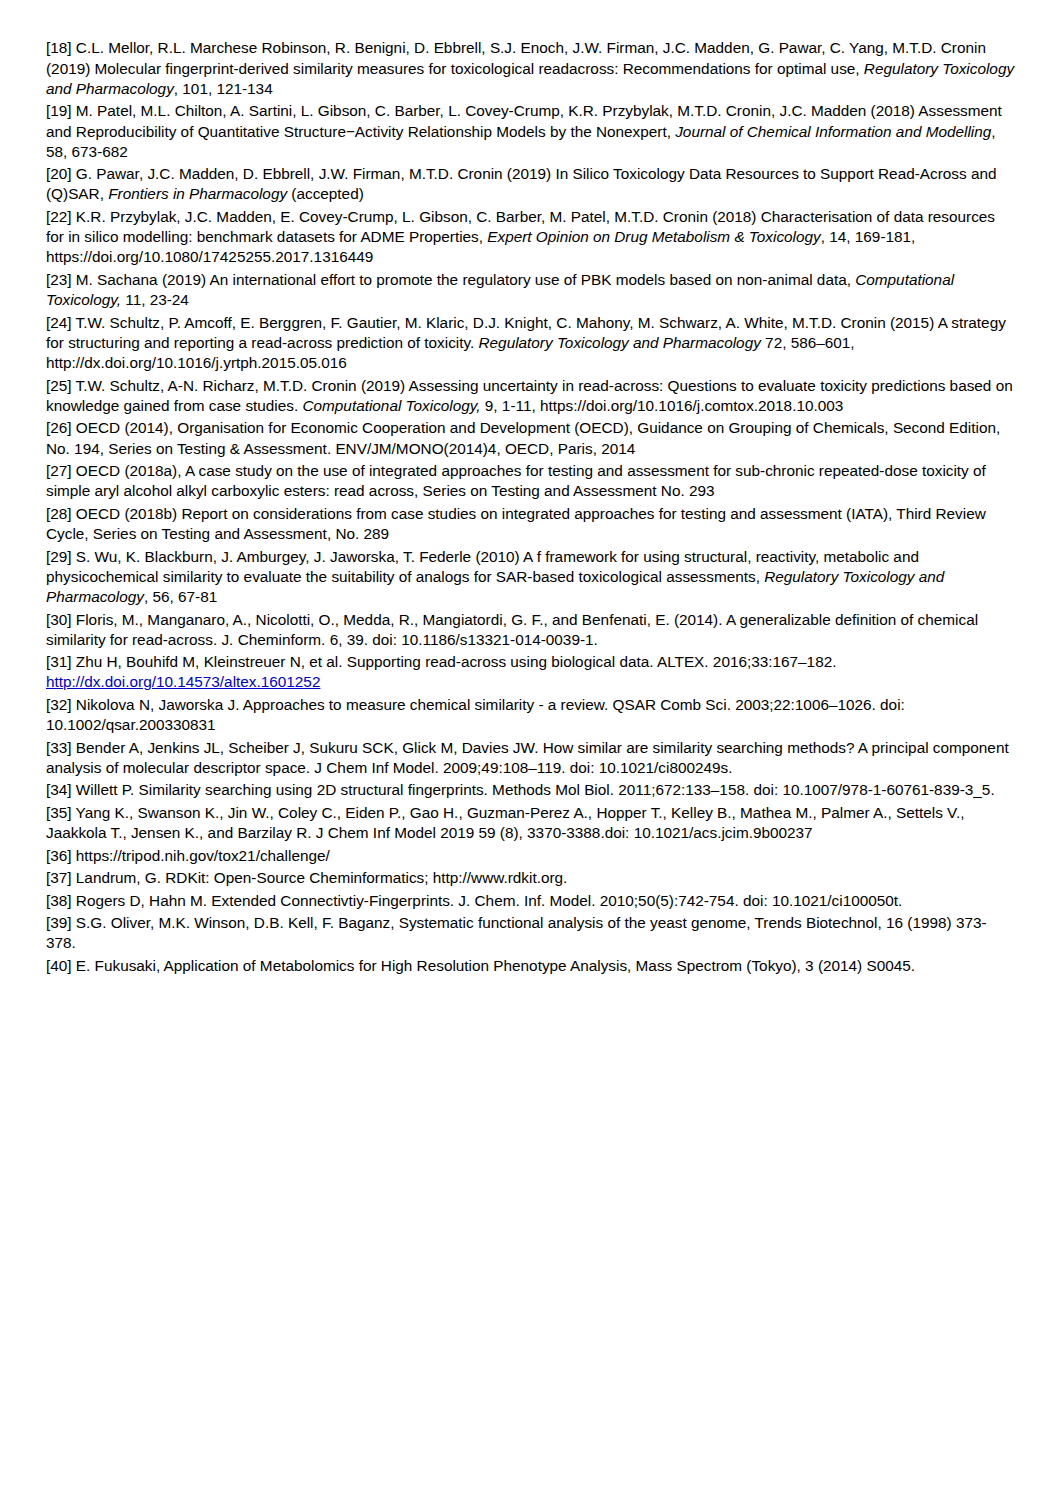[18] C.L. Mellor, R.L. Marchese Robinson, R. Benigni, D. Ebbrell, S.J. Enoch, J.W. Firman, J.C. Madden, G. Pawar, C. Yang, M.T.D. Cronin (2019) Molecular fingerprint-derived similarity measures for toxicological readacross: Recommendations for optimal use, Regulatory Toxicology and Pharmacology, 101, 121-134
[19] M. Patel, M.L. Chilton, A. Sartini, L. Gibson, C. Barber, L. Covey-Crump, K.R. Przybylak, M.T.D. Cronin, J.C. Madden (2018) Assessment and Reproducibility of Quantitative Structure−Activity Relationship Models by the Nonexpert, Journal of Chemical Information and Modelling, 58, 673-682
[20] G. Pawar, J.C. Madden, D. Ebbrell, J.W. Firman, M.T.D. Cronin (2019) In Silico Toxicology Data Resources to Support Read-Across and (Q)SAR, Frontiers in Pharmacology (accepted)
[22] K.R. Przybylak, J.C. Madden, E. Covey-Crump, L. Gibson, C. Barber, M. Patel, M.T.D. Cronin (2018) Characterisation of data resources for in silico modelling: benchmark datasets for ADME Properties, Expert Opinion on Drug Metabolism & Toxicology, 14, 169-181, https://doi.org/10.1080/17425255.2017.1316449
[23] M. Sachana (2019) An international effort to promote the regulatory use of PBK models based on non-animal data, Computational Toxicology, 11, 23-24
[24] T.W. Schultz, P. Amcoff, E. Berggren, F. Gautier, M. Klaric, D.J. Knight, C. Mahony, M. Schwarz, A. White, M.T.D. Cronin (2015) A strategy for structuring and reporting a read-across prediction of toxicity. Regulatory Toxicology and Pharmacology 72, 586–601, http://dx.doi.org/10.1016/j.yrtph.2015.05.016
[25] T.W. Schultz, A-N. Richarz, M.T.D. Cronin (2019) Assessing uncertainty in read-across: Questions to evaluate toxicity predictions based on knowledge gained from case studies. Computational Toxicology, 9, 1-11, https://doi.org/10.1016/j.comtox.2018.10.003
[26] OECD (2014), Organisation for Economic Cooperation and Development (OECD), Guidance on Grouping of Chemicals, Second Edition, No. 194, Series on Testing & Assessment. ENV/JM/MONO(2014)4, OECD, Paris, 2014
[27] OECD (2018a), A case study on the use of integrated approaches for testing and assessment for sub-chronic repeated-dose toxicity of simple aryl alcohol alkyl carboxylic esters: read across, Series on Testing and Assessment No. 293
[28] OECD (2018b) Report on considerations from case studies on integrated approaches for testing and assessment (IATA), Third Review Cycle, Series on Testing and Assessment, No. 289
[29] S. Wu, K. Blackburn, J. Amburgey, J. Jaworska, T. Federle (2010) A f framework for using structural, reactivity, metabolic and physicochemical similarity to evaluate the suitability of analogs for SAR-based toxicological assessments, Regulatory Toxicology and Pharmacology, 56, 67-81
[30] Floris, M., Manganaro, A., Nicolotti, O., Medda, R., Mangiatordi, G. F., and Benfenati, E. (2014). A generalizable definition of chemical similarity for read-across. J. Cheminform. 6, 39. doi: 10.1186/s13321-014-0039-1.
[31] Zhu H, Bouhifd M, Kleinstreuer N, et al. Supporting read-across using biological data. ALTEX. 2016;33:167–182. http://dx.doi.org/10.14573/altex.1601252
[32] Nikolova N, Jaworska J. Approaches to measure chemical similarity - a review. QSAR Comb Sci. 2003;22:1006–1026. doi: 10.1002/qsar.200330831
[33] Bender A, Jenkins JL, Scheiber J, Sukuru SCK, Glick M, Davies JW. How similar are similarity searching methods? A principal component analysis of molecular descriptor space. J Chem Inf Model. 2009;49:108–119. doi: 10.1021/ci800249s.
[34] Willett P. Similarity searching using 2D structural fingerprints. Methods Mol Biol. 2011;672:133–158. doi: 10.1007/978-1-60761-839-3_5.
[35] Yang K., Swanson K., Jin W., Coley C., Eiden P., Gao H., Guzman-Perez A., Hopper T., Kelley B., Mathea M., Palmer A., Settels V., Jaakkola T., Jensen K., and Barzilay R. J Chem Inf Model 2019 59 (8), 3370-3388.doi: 10.1021/acs.jcim.9b00237
[36] https://tripod.nih.gov/tox21/challenge/
[37] Landrum, G. RDKit: Open-Source Cheminformatics; http://www.rdkit.org.
[38] Rogers D, Hahn M. Extended Connectivtiy-Fingerprints. J. Chem. Inf. Model. 2010;50(5):742-754. doi: 10.1021/ci100050t.
[39] S.G. Oliver, M.K. Winson, D.B. Kell, F. Baganz, Systematic functional analysis of the yeast genome, Trends Biotechnol, 16 (1998) 373-378.
[40] E. Fukusaki, Application of Metabolomics for High Resolution Phenotype Analysis, Mass Spectrom (Tokyo), 3 (2014) S0045.